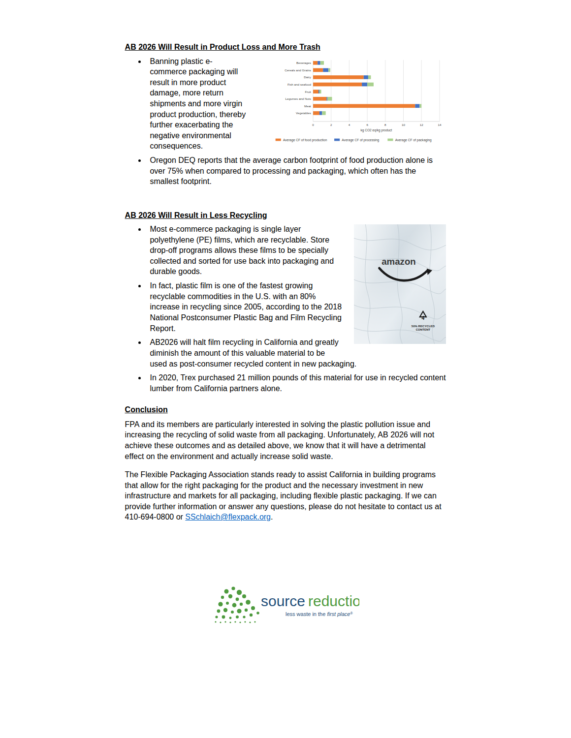AB 2026 Will Result in Product Loss and More Trash
Average carbon footprint by food category Horizontal stacked bar chart comparing average carbon footprint of food production, processing, and packaging in kg CO2 eq per kg product for Beverages, Cereals and Grains, Dairy, Fish and seafood, Fruit, Legumes and Nuts, Meat, and Vegetables. Beverages Cereals and Grains Dairy Fish and seafood Fruit Legumes and Nuts Meat Vegetables 0 2 4 6 8 10 12 14 kg CO2 eq/kg product Average CF of food production Average CF of processing Average CF of packaging
Banning plastic e-commerce packaging will result in more product damage, more return shipments and more virgin product production, thereby further exacerbating the negative environmental consequences.
Oregon DEQ reports that the average carbon footprint of food production alone is over 75% when compared to processing and packaging, which often has the smallest footprint.
AB 2026 Will Result in Less Recycling
Clear plastic e-commerce mailer with Amazon logo and recycling symbol amazon 4 50% RECYCLED CONTENT
Most e-commerce packaging is single layer polyethylene (PE) films, which are recyclable. Store drop-off programs allows these films to be specially collected and sorted for use back into packaging and durable goods.
In fact, plastic film is one of the fastest growing recyclable commodities in the U.S. with an 80% increase in recycling since 2005, according to the 2018 National Postconsumer Plastic Bag and Film Recycling Report.
AB2026 will halt film recycling in California and greatly diminish the amount of this valuable material to be used as post-consumer recycled content in new packaging.
In 2020, Trex purchased 21 million pounds of this material for use in recycled content lumber from California partners alone.
Conclusion
FPA and its members are particularly interested in solving the plastic pollution issue and increasing the recycling of solid waste from all packaging. Unfortunately, AB 2026 will not achieve these outcomes and as detailed above, we know that it will have a detrimental effect on the environment and actually increase solid waste.
The Flexible Packaging Association stands ready to assist California in building programs that allow for the right packaging for the product and the necessary investment in new infrastructure and markets for all packaging, including flexible plastic packaging. If we can provide further information or answer any questions, please do not hesitate to contact us at 410-694-0800 or SSchlaich@flexpack.org.
source reduction — less waste in the first place source reduction less waste in the first place®